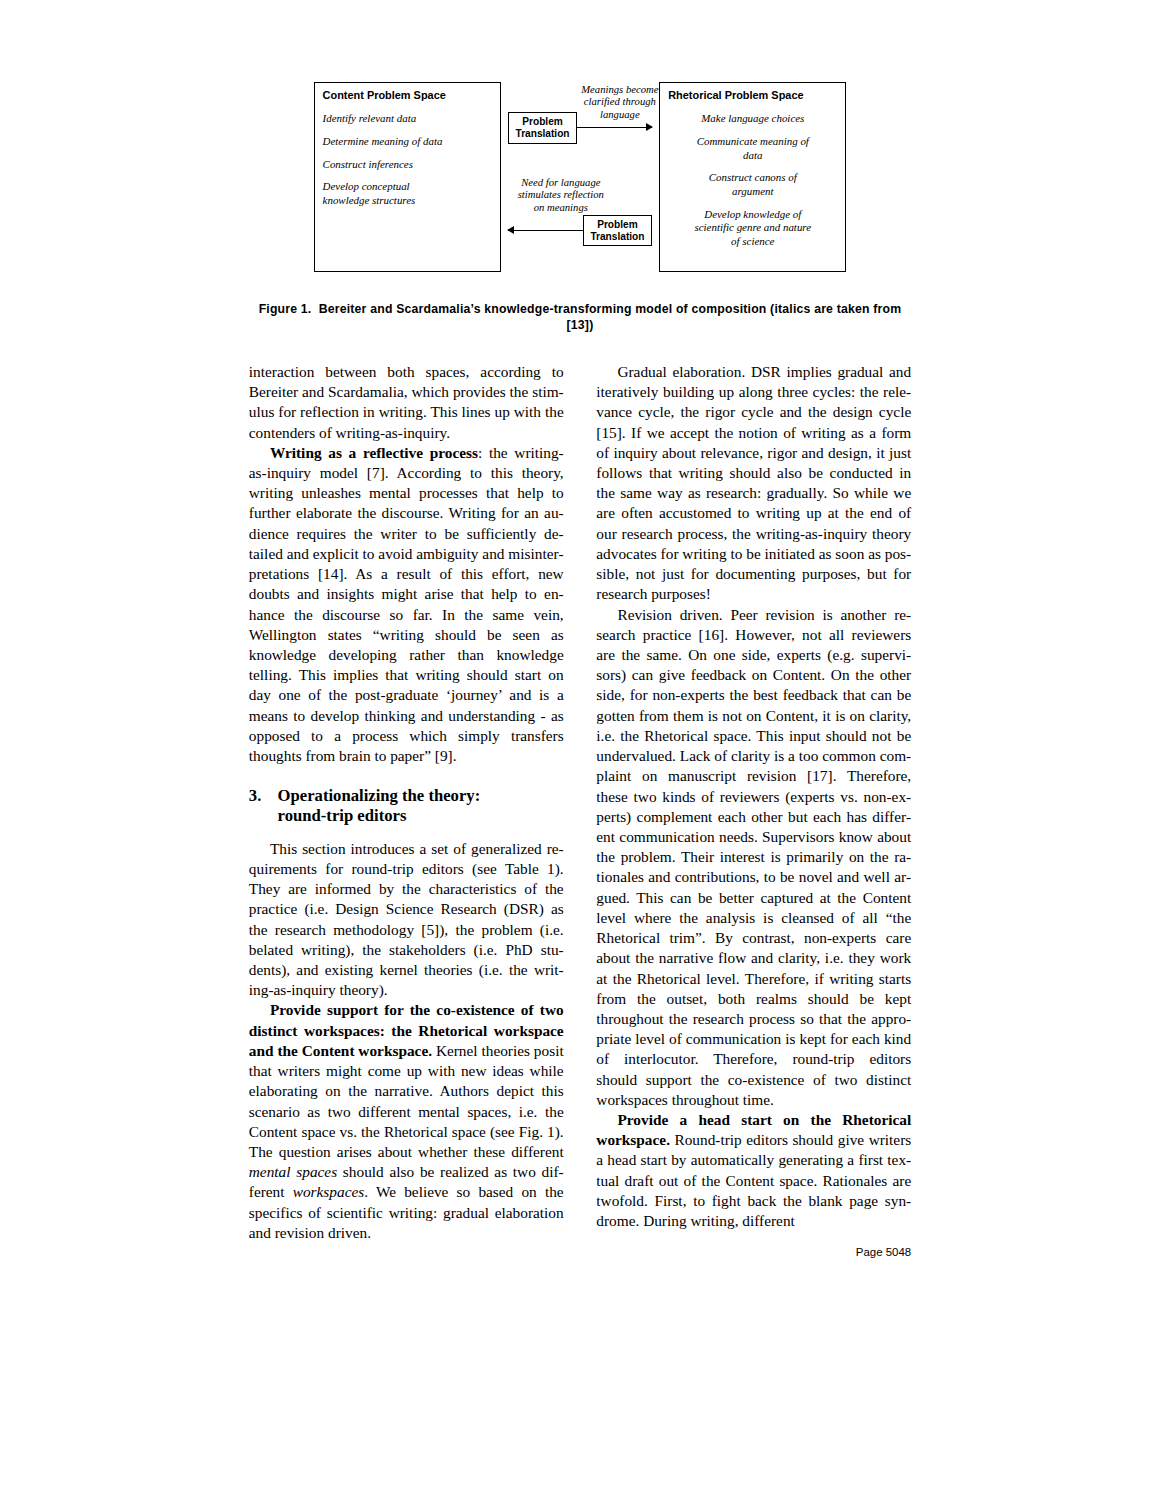Content Problem Space
Identify relevant data
Determine meaning of data
Construct inferences
Develop conceptual
knowledge structures
Meanings become
clarified through
language
Problem
Translation
Need for language
stimulates reflection
on meanings
Problem
Translation
Rhetorical Problem Space
Make language choices
Communicate meaning of
data
Construct canons of
argument
Develop knowledge of
scientific genre and nature
of science
Figure 1. Bereiter and Scardamalia’s knowledge-transforming model of composition (italics are taken from [13])
interaction between both spaces, according to Bereiter and Scardamalia, which provides the stimulus for reflection in writing. This lines up with the contenders of writing-as-inquiry.
Writing as a reflective process: the writing-as-inquiry model [7]. According to this theory, writing unleashes mental processes that help to further elaborate the discourse. Writing for an audience requires the writer to be sufficiently detailed and explicit to avoid ambiguity and misinterpretations [14]. As a result of this effort, new doubts and insights might arise that help to enhance the discourse so far. In the same vein, Wellington states “writing should be seen as knowledge developing rather than knowledge telling. This implies that writing should start on day one of the post-graduate ‘journey’ and is a means to develop thinking and understanding - as opposed to a process which simply transfers thoughts from brain to paper” [9].
3. Operationalizing the theory:
round-trip editors
This section introduces a set of generalized requirements for round-trip editors (see Table 1). They are informed by the characteristics of the practice (i.e. Design Science Research (DSR) as the research methodology [5]), the problem (i.e. belated writing), the stakeholders (i.e. PhD students), and existing kernel theories (i.e. the writing-as-inquiry theory).
Provide support for the co-existence of two distinct workspaces: the Rhetorical workspace and the Content workspace. Kernel theories posit that writers might come up with new ideas while elaborating on the narrative. Authors depict this scenario as two different mental spaces, i.e. the Content space vs. the Rhetorical space (see Fig. 1). The question arises about whether these different mental spaces should also be realized as two different workspaces. We believe so based on the specifics of scientific writing: gradual elaboration and revision driven.
Gradual elaboration. DSR implies gradual and iteratively building up along three cycles: the relevance cycle, the rigor cycle and the design cycle [15]. If we accept the notion of writing as a form of inquiry about relevance, rigor and design, it just follows that writing should also be conducted in the same way as research: gradually. So while we are often accustomed to writing up at the end of our research process, the writing-as-inquiry theory advocates for writing to be initiated as soon as possible, not just for documenting purposes, but for research purposes!
Revision driven. Peer revision is another research practice [16]. However, not all reviewers are the same. On one side, experts (e.g. supervisors) can give feedback on Content. On the other side, for non-experts the best feedback that can be gotten from them is not on Content, it is on clarity, i.e. the Rhetorical space. This input should not be undervalued. Lack of clarity is a too common complaint on manuscript revision [17]. Therefore, these two kinds of reviewers (experts vs. non-experts) complement each other but each has different communication needs. Supervisors know about the problem. Their interest is primarily on the rationales and contributions, to be novel and well argued. This can be better captured at the Content level where the analysis is cleansed of all “the Rhetorical trim”. By contrast, non-experts care about the narrative flow and clarity, i.e. they work at the Rhetorical level. Therefore, if writing starts from the outset, both realms should be kept throughout the research process so that the appropriate level of communication is kept for each kind of interlocutor. Therefore, round-trip editors should support the co-existence of two distinct workspaces throughout time.
Provide a head start on the Rhetorical workspace. Round-trip editors should give writers a head start by automatically generating a first textual draft out of the Content space. Rationales are twofold. First, to fight back the blank page syndrome. During writing, different
Page 5048